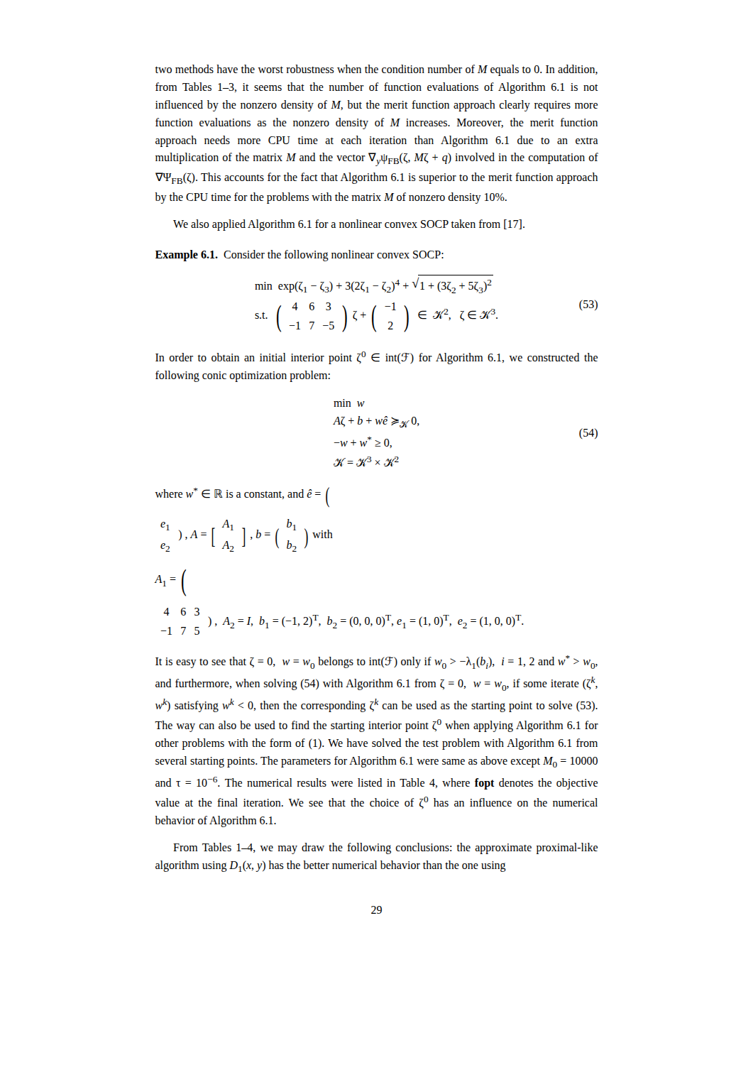two methods have the worst robustness when the condition number of M equals to 0. In addition, from Tables 1–3, it seems that the number of function evaluations of Algorithm 6.1 is not influenced by the nonzero density of M, but the merit function approach clearly requires more function evaluations as the nonzero density of M increases. Moreover, the merit function approach needs more CPU time at each iteration than Algorithm 6.1 due to an extra multiplication of the matrix M and the vector ∇yψFB(ζ, Mζ + q) involved in the computation of ∇ΨFB(ζ). This accounts for the fact that Algorithm 6.1 is superior to the merit function approach by the CPU time for the problems with the matrix M of nonzero density 10%.
We also applied Algorithm 6.1 for a nonlinear convex SOCP taken from [17].
Example 6.1. Consider the following nonlinear convex SOCP:
min exp(ζ1 − ζ3) + 3(2ζ1 − ζ2)4 + 1 + (3ζ2 + 5ζ3)2
s.t. (
| 4 | 6 | 3 |
| −1 | 7 | −5 |
) ζ + (
| −1 |
| 2 |
) ∈ 𝒦2, ζ ∈ 𝒦3.
(53)
In order to obtain an initial interior point ζ0 ∈ int(ℱ) for Algorithm 6.1, we constructed the following conic optimization problem:
min w
Aζ + b + wê ≽𝒦 0,
−w + w* ≥ 0,
𝒦 = 𝒦3 × 𝒦2
(54)
where w* ∈ ℝ is a constant, and ê = (
| e 1 |
| e 2 |
) , A = [
| A 1 |
| A 2 |
] , b = (
| b 1 |
| b 2 |
) with
A1 = (
| 4 | 6 | 3 |
| −1 | 7 | 5 |
) , A2 = I, b1 = (−1, 2)T, b2 = (0, 0, 0)T, e1 = (1, 0)T, e2 = (1, 0, 0)T.
It is easy to see that ζ = 0, w = w0 belongs to int(ℱ) only if w0 > −λ1(bi), i = 1, 2 and w* > w0, and furthermore, when solving (54) with Algorithm 6.1 from ζ = 0, w = w0, if some iterate (ζk, wk) satisfying wk < 0, then the corresponding ζk can be used as the starting point to solve (53). The way can also be used to find the starting interior point ζ0 when applying Algorithm 6.1 for other problems with the form of (1). We have solved the test problem with Algorithm 6.1 from several starting points. The parameters for Algorithm 6.1 were same as above except M0 = 10000 and τ = 10−6. The numerical results were listed in Table 4, where fopt denotes the objective value at the final iteration. We see that the choice of ζ0 has an influence on the numerical behavior of Algorithm 6.1.
From Tables 1–4, we may draw the following conclusions: the approximate proximal-like algorithm using D1(x, y) has the better numerical behavior than the one using
29